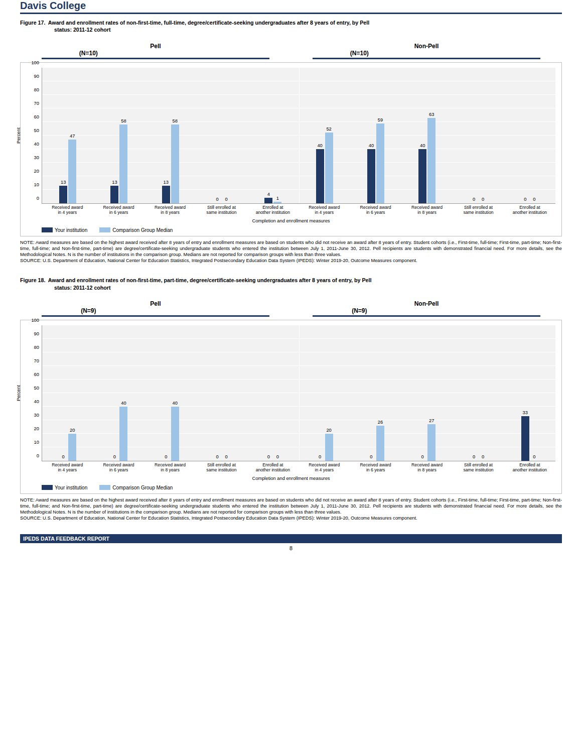Davis College
Figure 17. Award and enrollment rates of non-first-time, full-time, degree/certificate-seeking undergraduates after 8 years of entry, by Pell status: 2011-12 cohort
Pell
(N=10)
Non-Pell
(N=10)
Percent
100
90
80
70
60
50
40
30
20
10
0
13
47
13
58
13
58
0
0
4
1
40
52
40
59
40
63
0
0
0
0
Received award
in 4 years
Received award
in 6 years
Received award
in 8 years
Still enrolled at
same institution
Enrolled at
another institution
Received award
in 4 years
Received award
in 6 years
Received award
in 8 years
Still enrolled at
same institution
Enrolled at
another institution
Completion and enrollment measures
Your institution
Comparison Group Median
NOTE: Award measures are based on the highest award received after 8 years of entry and enrollment measures are based on students who did not receive an award after 8 years of entry. Student cohorts (i.e., First-time, full-time; First-time, part-time; Non-first-time, full-time; and Non-first-time, part-time) are degree/certificate-seeking undergraduate students who entered the institution between July 1, 2011-June 30, 2012. Pell recipients are students with demonstrated financial need. For more details, see the Methodological Notes. N is the number of institutions in the comparison group. Medians are not reported for comparison groups with less than three values.
SOURCE: U.S. Department of Education, National Center for Education Statistics, Integrated Postsecondary Education Data System (IPEDS): Winter 2019-20, Outcome Measures component.
Figure 18. Award and enrollment rates of non-first-time, part-time, degree/certificate-seeking undergraduates after 8 years of entry, by Pell status: 2011-12 cohort
Pell
(N=9)
Non-Pell
(N=9)
Percent
100
90
80
70
60
50
40
30
20
10
0
0
20
0
40
0
40
0
0
0
0
0
20
0
26
0
27
0
0
33
0
Received award
in 4 years
Received award
in 6 years
Received award
in 8 years
Still enrolled at
same institution
Enrolled at
another institution
Received award
in 4 years
Received award
in 6 years
Received award
in 8 years
Still enrolled at
same institution
Enrolled at
another institution
Completion and enrollment measures
Your institution
Comparison Group Median
NOTE: Award measures are based on the highest award received after 8 years of entry and enrollment measures are based on students who did not receive an award after 8 years of entry. Student cohorts (i.e., First-time, full-time; First-time, part-time; Non-first-time, full-time; and Non-first-time, part-time) are degree/certificate-seeking undergraduate students who entered the institution between July 1, 2011-June 30, 2012. Pell recipients are students with demonstrated financial need. For more details, see the Methodological Notes. N is the number of institutions in the comparison group. Medians are not reported for comparison groups with less than three values.
SOURCE: U.S. Department of Education, National Center for Education Statistics, Integrated Postsecondary Education Data System (IPEDS): Winter 2019-20, Outcome Measures component.
IPEDS DATA FEEDBACK REPORT
8